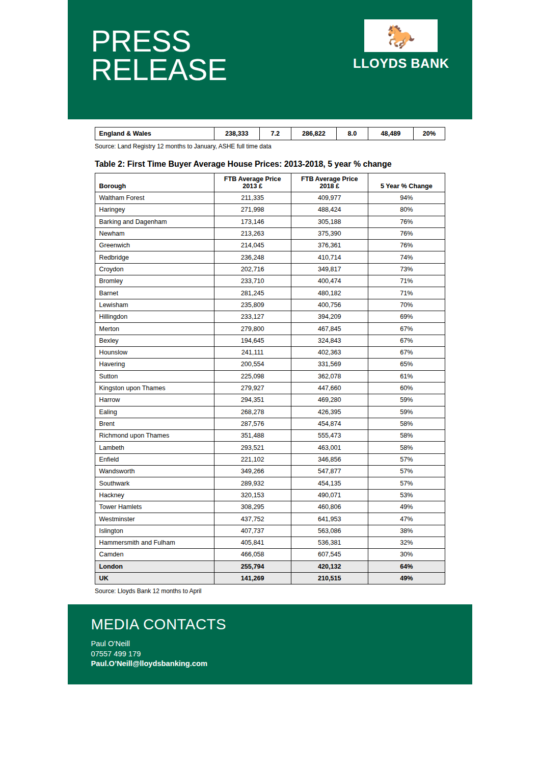PRESS
RELEASE
🐎
LLOYDS BANK
| England & Wales | 238,333 | 7.2 | 286,822 | 8.0 | 48,489 | 20% |
Source: Land Registry 12 months to January, ASHE full time data
Table 2: First Time Buyer Average House Prices: 2013-2018, 5 year % change
| Borough | FTB Average Price 2013 £ | FTB Average Price 2018 £ | 5 Year % Change |
| --- | --- | --- | --- |
| Waltham Forest | 211,335 | 409,977 | 94% |
| Haringey | 271,998 | 488,424 | 80% |
| Barking and Dagenham | 173,146 | 305,188 | 76% |
| Newham | 213,263 | 375,390 | 76% |
| Greenwich | 214,045 | 376,361 | 76% |
| Redbridge | 236,248 | 410,714 | 74% |
| Croydon | 202,716 | 349,817 | 73% |
| Bromley | 233,710 | 400,474 | 71% |
| Barnet | 281,245 | 480,182 | 71% |
| Lewisham | 235,809 | 400,756 | 70% |
| Hillingdon | 233,127 | 394,209 | 69% |
| Merton | 279,800 | 467,845 | 67% |
| Bexley | 194,645 | 324,843 | 67% |
| Hounslow | 241,111 | 402,363 | 67% |
| Havering | 200,554 | 331,569 | 65% |
| Sutton | 225,098 | 362,078 | 61% |
| Kingston upon Thames | 279,927 | 447,660 | 60% |
| Harrow | 294,351 | 469,280 | 59% |
| Ealing | 268,278 | 426,395 | 59% |
| Brent | 287,576 | 454,874 | 58% |
| Richmond upon Thames | 351,488 | 555,473 | 58% |
| Lambeth | 293,521 | 463,001 | 58% |
| Enfield | 221,102 | 346,856 | 57% |
| Wandsworth | 349,266 | 547,877 | 57% |
| Southwark | 289,932 | 454,135 | 57% |
| Hackney | 320,153 | 490,071 | 53% |
| Tower Hamlets | 308,295 | 460,806 | 49% |
| Westminster | 437,752 | 641,953 | 47% |
| Islington | 407,737 | 563,086 | 38% |
| Hammersmith and Fulham | 405,841 | 536,381 | 32% |
| Camden | 466,058 | 607,545 | 30% |
| London | 255,794 | 420,132 | 64% |
| UK | 141,269 | 210,515 | 49% |
Source: Lloyds Bank 12 months to April
MEDIA CONTACTS
Paul O’Neill
07557 499 179
Paul.O’Neill@lloydsbanking.com